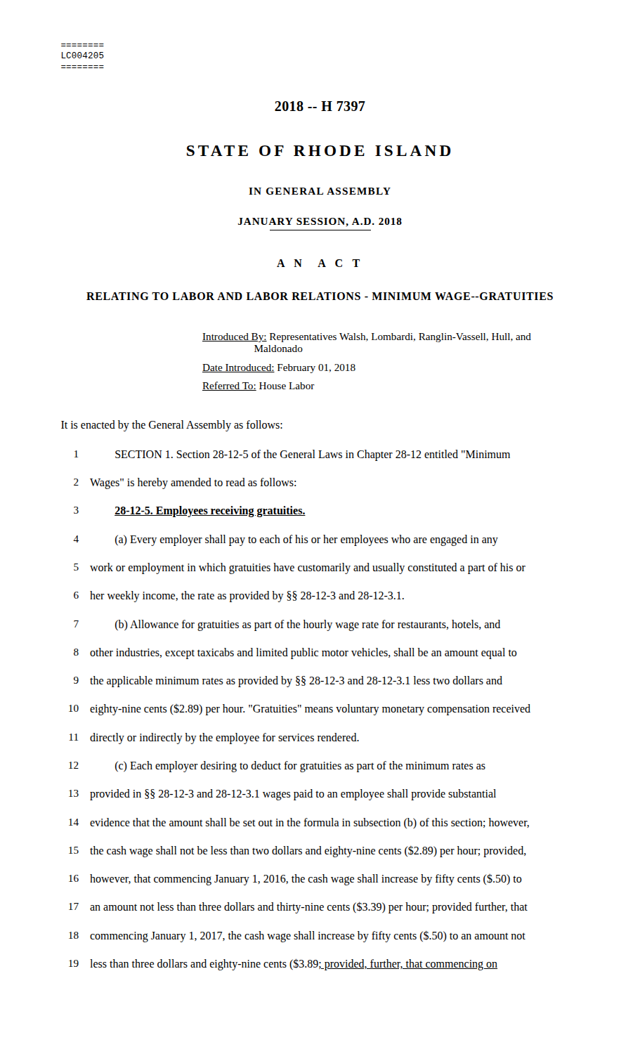========
LC004205
========
2018 -- H 7397
STATE OF RHODE ISLAND
IN GENERAL ASSEMBLY
JANUARY SESSION, A.D. 2018
A N A C T
RELATING TO LABOR AND LABOR RELATIONS - MINIMUM WAGE--GRATUITIES
Introduced By: Representatives Walsh, Lombardi, Ranglin-Vassell, Hull, and Maldonado
Date Introduced: February 01, 2018
Referred To: House Labor
It is enacted by the General Assembly as follows:
SECTION 1. Section 28-12-5 of the General Laws in Chapter 28-12 entitled "Minimum
Wages" is hereby amended to read as follows:
28-12-5. Employees receiving gratuities.
(a) Every employer shall pay to each of his or her employees who are engaged in any
work or employment in which gratuities have customarily and usually constituted a part of his or
her weekly income, the rate as provided by §§ 28-12-3 and 28-12-3.1.
(b) Allowance for gratuities as part of the hourly wage rate for restaurants, hotels, and
other industries, except taxicabs and limited public motor vehicles, shall be an amount equal to
the applicable minimum rates as provided by §§ 28-12-3 and 28-12-3.1 less two dollars and
eighty-nine cents ($2.89) per hour. "Gratuities" means voluntary monetary compensation received
directly or indirectly by the employee for services rendered.
(c) Each employer desiring to deduct for gratuities as part of the minimum rates as
provided in §§ 28-12-3 and 28-12-3.1 wages paid to an employee shall provide substantial
evidence that the amount shall be set out in the formula in subsection (b) of this section; however,
the cash wage shall not be less than two dollars and eighty-nine cents ($2.89) per hour; provided,
however, that commencing January 1, 2016, the cash wage shall increase by fifty cents ($.50) to
an amount not less than three dollars and thirty-nine cents ($3.39) per hour; provided further, that
commencing January 1, 2017, the cash wage shall increase by fifty cents ($.50) to an amount not
less than three dollars and eighty-nine cents ($3.89; provided, further, that commencing on